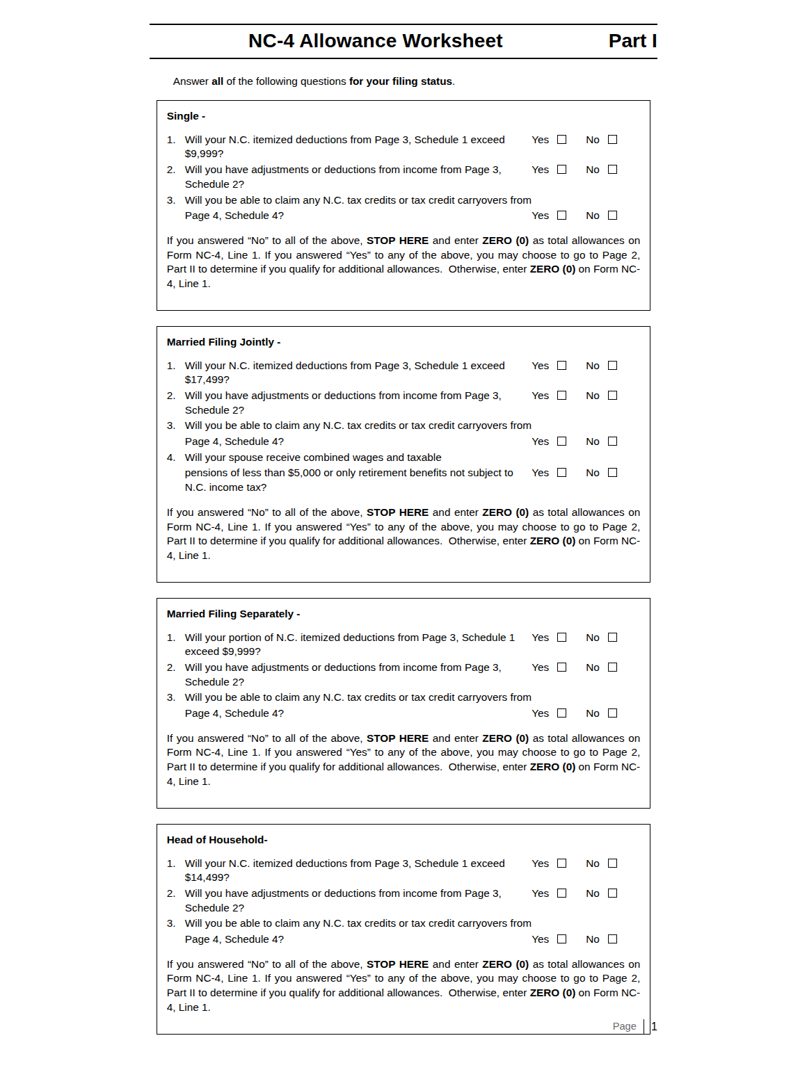NC-4 Allowance Worksheet
Part I
Answer all of the following questions for your filing status.
Single -
| 1. | Will your N.C. itemized deductions from Page 3, Schedule 1 exceed $9,999? | Yes | No |
| 2. | Will you have adjustments or deductions from income from Page 3, Schedule 2? | Yes | No |
| 3. | Will you be able to claim any N.C. tax credits or tax credit carryovers from | | |
| | Page 4, Schedule 4? | Yes | No |
If you answered “No” to all of the above, STOP HERE and enter ZERO (0) as total allowances on Form NC-4, Line 1. If you answered “Yes” to any of the above, you may choose to go to Page 2, Part II to determine if you qualify for additional allowances. Otherwise, enter ZERO (0) on Form NC-4, Line 1.
Married Filing Jointly -
| 1. | Will your N.C. itemized deductions from Page 3, Schedule 1 exceed $17,499? | Yes | No |
| 2. | Will you have adjustments or deductions from income from Page 3, Schedule 2? | Yes | No |
| 3. | Will you be able to claim any N.C. tax credits or tax credit carryovers from | | |
| | Page 4, Schedule 4? | Yes | No |
| 4. | Will your spouse receive combined wages and taxable | | |
| | pensions of less than $5,000 or only retirement benefits not subject to N.C. income tax? | Yes | No |
If you answered “No” to all of the above, STOP HERE and enter ZERO (0) as total allowances on Form NC-4, Line 1. If you answered “Yes” to any of the above, you may choose to go to Page 2, Part II to determine if you qualify for additional allowances. Otherwise, enter ZERO (0) on Form NC-4, Line 1.
Married Filing Separately -
| 1. | Will your portion of N.C. itemized deductions from Page 3, Schedule 1 exceed $9,999? | Yes | No |
| 2. | Will you have adjustments or deductions from income from Page 3, Schedule 2? | Yes | No |
| 3. | Will you be able to claim any N.C. tax credits or tax credit carryovers from | | |
| | Page 4, Schedule 4? | Yes | No |
If you answered “No” to all of the above, STOP HERE and enter ZERO (0) as total allowances on Form NC-4, Line 1. If you answered “Yes” to any of the above, you may choose to go to Page 2, Part II to determine if you qualify for additional allowances. Otherwise, enter ZERO (0) on Form NC-4, Line 1.
Head of Household-
| 1. | Will your N.C. itemized deductions from Page 3, Schedule 1 exceed $14,499? | Yes | No |
| 2. | Will you have adjustments or deductions from income from Page 3, Schedule 2? | Yes | No |
| 3. | Will you be able to claim any N.C. tax credits or tax credit carryovers from | | |
| | Page 4, Schedule 4? | Yes | No |
If you answered “No” to all of the above, STOP HERE and enter ZERO (0) as total allowances on Form NC-4, Line 1. If you answered “Yes” to any of the above, you may choose to go to Page 2, Part II to determine if you qualify for additional allowances. Otherwise, enter ZERO (0) on Form NC-4, Line 1.
Page 1